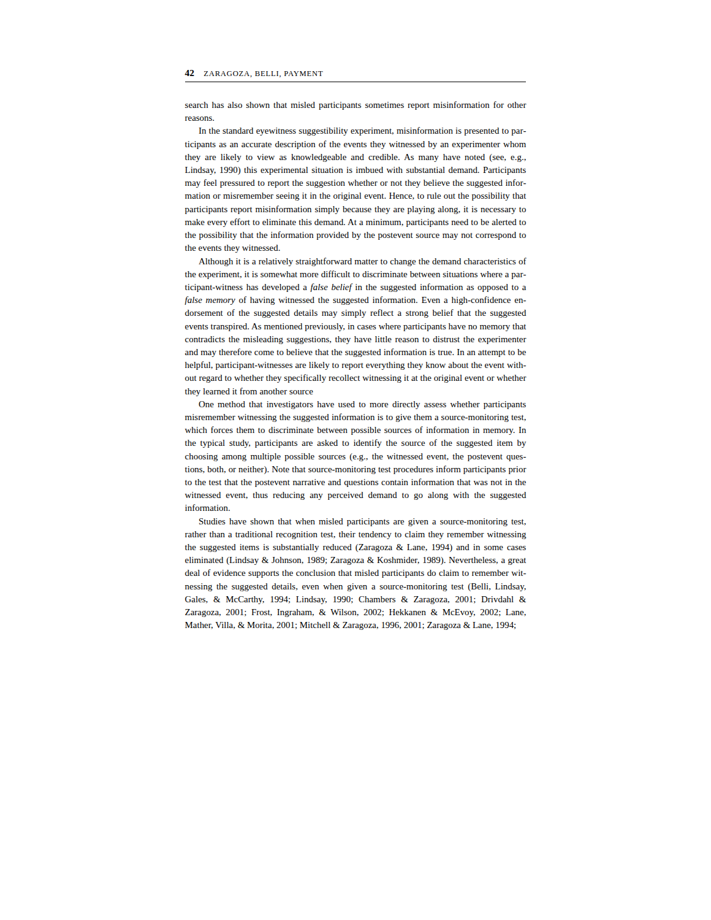42 Zaragoza, Belli, Payment
search has also shown that misled participants sometimes report misinformation for other reasons.
In the standard eyewitness suggestibility experiment, misinformation is presented to participants as an accurate description of the events they witnessed by an experimenter whom they are likely to view as knowledgeable and credible. As many have noted (see, e.g., Lindsay, 1990) this experimental situation is imbued with substantial demand. Participants may feel pressured to report the suggestion whether or not they believe the suggested information or misremember seeing it in the original event. Hence, to rule out the possibility that participants report misinformation simply because they are playing along, it is necessary to make every effort to eliminate this demand. At a minimum, participants need to be alerted to the possibility that the information provided by the postevent source may not correspond to the events they witnessed.
Although it is a relatively straightforward matter to change the demand characteristics of the experiment, it is somewhat more difficult to discriminate between situations where a participant-witness has developed a false belief in the suggested information as opposed to a false memory of having witnessed the suggested information. Even a high-confidence endorsement of the suggested details may simply reflect a strong belief that the suggested events transpired. As mentioned previously, in cases where participants have no memory that contradicts the misleading suggestions, they have little reason to distrust the experimenter and may therefore come to believe that the suggested information is true. In an attempt to be helpful, participant-witnesses are likely to report everything they know about the event without regard to whether they specifically recollect witnessing it at the original event or whether they learned it from another source
One method that investigators have used to more directly assess whether participants misremember witnessing the suggested information is to give them a source-monitoring test, which forces them to discriminate between possible sources of information in memory. In the typical study, participants are asked to identify the source of the suggested item by choosing among multiple possible sources (e.g., the witnessed event, the postevent questions, both, or neither). Note that source-monitoring test procedures inform participants prior to the test that the postevent narrative and questions contain information that was not in the witnessed event, thus reducing any perceived demand to go along with the suggested information.
Studies have shown that when misled participants are given a source-monitoring test, rather than a traditional recognition test, their tendency to claim they remember witnessing the suggested items is substantially reduced (Zaragoza & Lane, 1994) and in some cases eliminated (Lindsay & Johnson, 1989; Zaragoza & Koshmider, 1989). Nevertheless, a great deal of evidence supports the conclusion that misled participants do claim to remember witnessing the suggested details, even when given a source-monitoring test (Belli, Lindsay, Gales, & McCarthy, 1994; Lindsay, 1990; Chambers & Zaragoza, 2001; Drivdahl & Zaragoza, 2001; Frost, Ingraham, & Wilson, 2002; Hekkanen & McEvoy, 2002; Lane, Mather, Villa, & Morita, 2001; Mitchell & Zaragoza, 1996, 2001; Zaragoza & Lane, 1994;